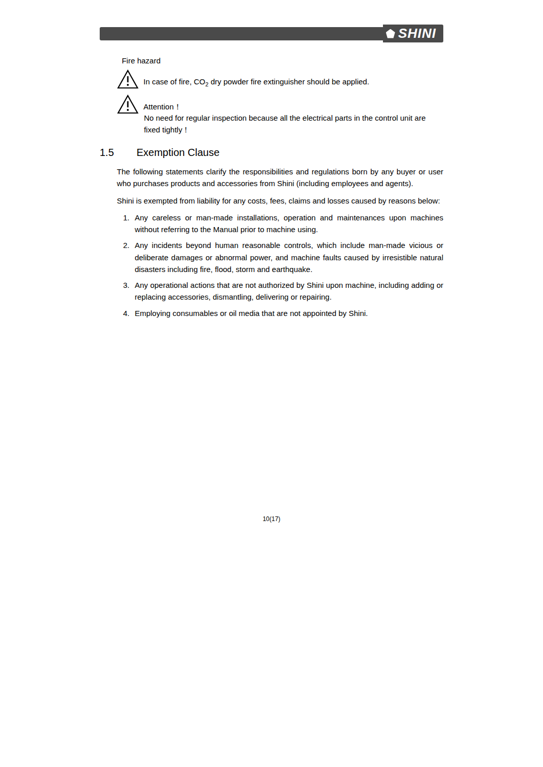SHINI
Fire hazard
In case of fire, CO2 dry powder fire extinguisher should be applied.
Attention！
No need for regular inspection because all the electrical parts in the control unit are fixed tightly！
1.5 Exemption Clause
The following statements clarify the responsibilities and regulations born by any buyer or user who purchases products and accessories from Shini (including employees and agents).
Shini is exempted from liability for any costs, fees, claims and losses caused by reasons below:
Any careless or man-made installations, operation and maintenances upon machines without referring to the Manual prior to machine using.
Any incidents beyond human reasonable controls, which include man-made vicious or deliberate damages or abnormal power, and machine faults caused by irresistible natural disasters including fire, flood, storm and earthquake.
Any operational actions that are not authorized by Shini upon machine, including adding or replacing accessories, dismantling, delivering or repairing.
Employing consumables or oil media that are not appointed by Shini.
10(17)